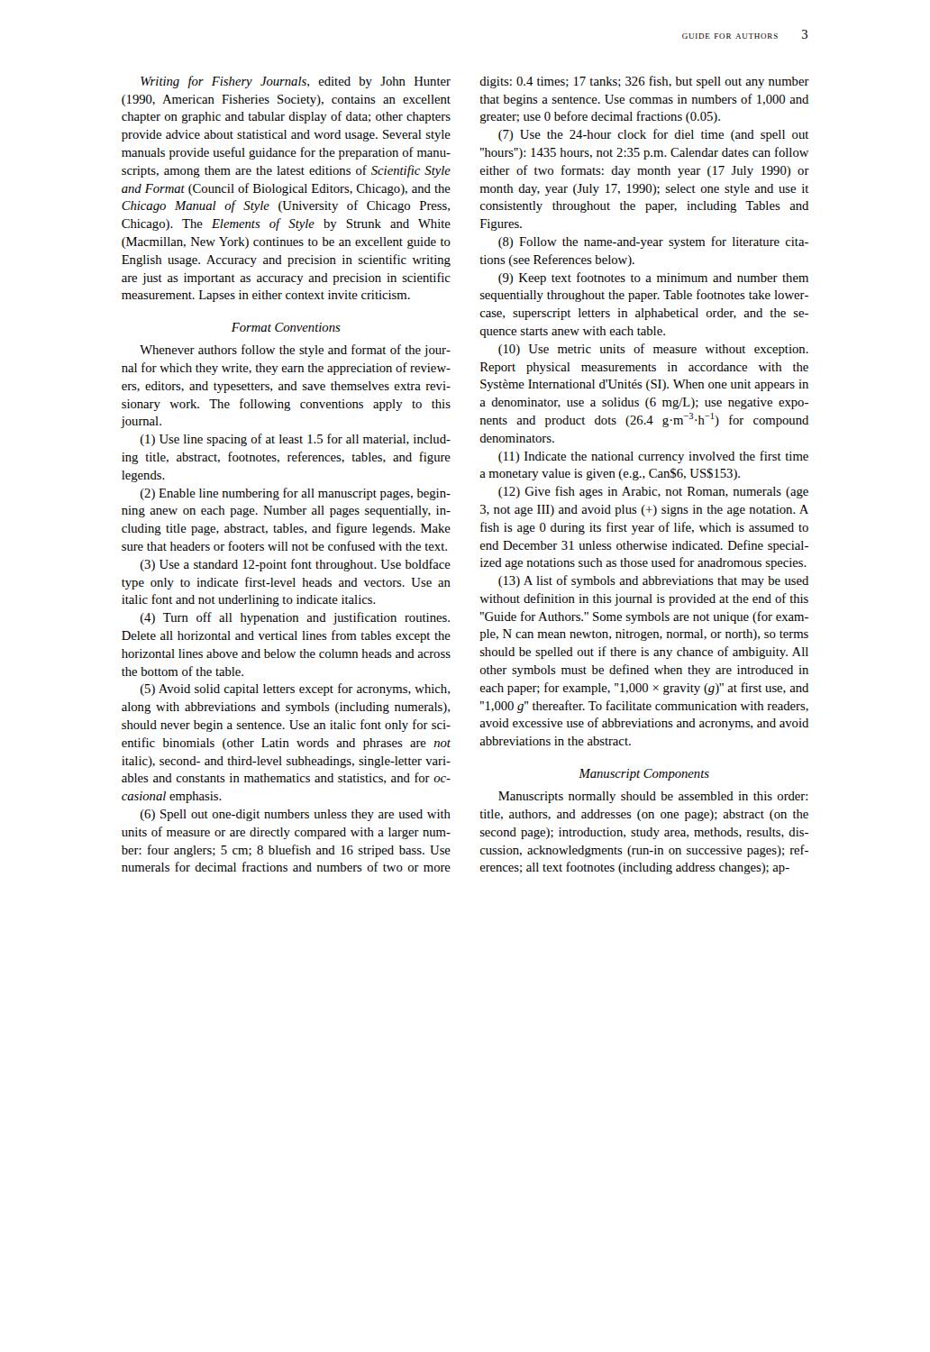guide for authors 3
Writing for Fishery Journals, edited by John Hunter (1990, American Fisheries Society), contains an excellent chapter on graphic and tabular display of data; other chapters provide advice about statistical and word usage. Several style manuals provide useful guidance for the preparation of manuscripts, among them are the latest editions of Scientific Style and Format (Council of Biological Editors, Chicago), and the Chicago Manual of Style (University of Chicago Press, Chicago). The Elements of Style by Strunk and White (Macmillan, New York) continues to be an excellent guide to English usage. Accuracy and precision in scientific writing are just as important as accuracy and precision in scientific measurement. Lapses in either context invite criticism.
Format Conventions
Whenever authors follow the style and format of the journal for which they write, they earn the appreciation of reviewers, editors, and typesetters, and save themselves extra revisionary work. The following conventions apply to this journal.
(1) Use line spacing of at least 1.5 for all material, including title, abstract, footnotes, references, tables, and figure legends.
(2) Enable line numbering for all manuscript pages, beginning anew on each page. Number all pages sequentially, including title page, abstract, tables, and figure legends. Make sure that headers or footers will not be confused with the text.
(3) Use a standard 12-point font throughout. Use boldface type only to indicate first-level heads and vectors. Use an italic font and not underlining to indicate italics.
(4) Turn off all hypenation and justification routines. Delete all horizontal and vertical lines from tables except the horizontal lines above and below the column heads and across the bottom of the table.
(5) Avoid solid capital letters except for acronyms, which, along with abbreviations and symbols (including numerals), should never begin a sentence. Use an italic font only for scientific binomials (other Latin words and phrases are not italic), second- and third-level subheadings, single-letter variables and constants in mathematics and statistics, and for occasional emphasis.
(6) Spell out one-digit numbers unless they are used with units of measure or are directly compared with a larger number: four anglers; 5 cm; 8 bluefish and 16 striped bass. Use numerals for decimal fractions and numbers of two or more digits: 0.4 times; 17 tanks; 326 fish, but spell out any number that begins a sentence. Use commas in numbers of 1,000 and greater; use 0 before decimal fractions (0.05).
(7) Use the 24-hour clock for diel time (and spell out ''hours''): 1435 hours, not 2:35 p.m. Calendar dates can follow either of two formats: day month year (17 July 1990) or month day, year (July 17, 1990); select one style and use it consistently throughout the paper, including Tables and Figures.
(8) Follow the name-and-year system for literature citations (see References below).
(9) Keep text footnotes to a minimum and number them sequentially throughout the paper. Table footnotes take lowercase, superscript letters in alphabetical order, and the sequence starts anew with each table.
(10) Use metric units of measure without exception. Report physical measurements in accordance with the Système International d'Unités (SI). When one unit appears in a denominator, use a solidus (6 mg/L); use negative exponents and product dots (26.4 g·m−3·h−1) for compound denominators.
(11) Indicate the national currency involved the first time a monetary value is given (e.g., Can$6, US$153).
(12) Give fish ages in Arabic, not Roman, numerals (age 3, not age III) and avoid plus (+) signs in the age notation. A fish is age 0 during its first year of life, which is assumed to end December 31 unless otherwise indicated. Define specialized age notations such as those used for anadromous species.
(13) A list of symbols and abbreviations that may be used without definition in this journal is provided at the end of this ''Guide for Authors.'' Some symbols are not unique (for example, N can mean newton, nitrogen, normal, or north), so terms should be spelled out if there is any chance of ambiguity. All other symbols must be defined when they are introduced in each paper; for example, ''1,000 × gravity (g)'' at first use, and ''1,000 g'' thereafter. To facilitate communication with readers, avoid excessive use of abbreviations and acronyms, and avoid abbreviations in the abstract.
Manuscript Components
Manuscripts normally should be assembled in this order: title, authors, and addresses (on one page); abstract (on the second page); introduction, study area, methods, results, discussion, acknowledgments (run-in on successive pages); references; all text footnotes (including address changes); ap-